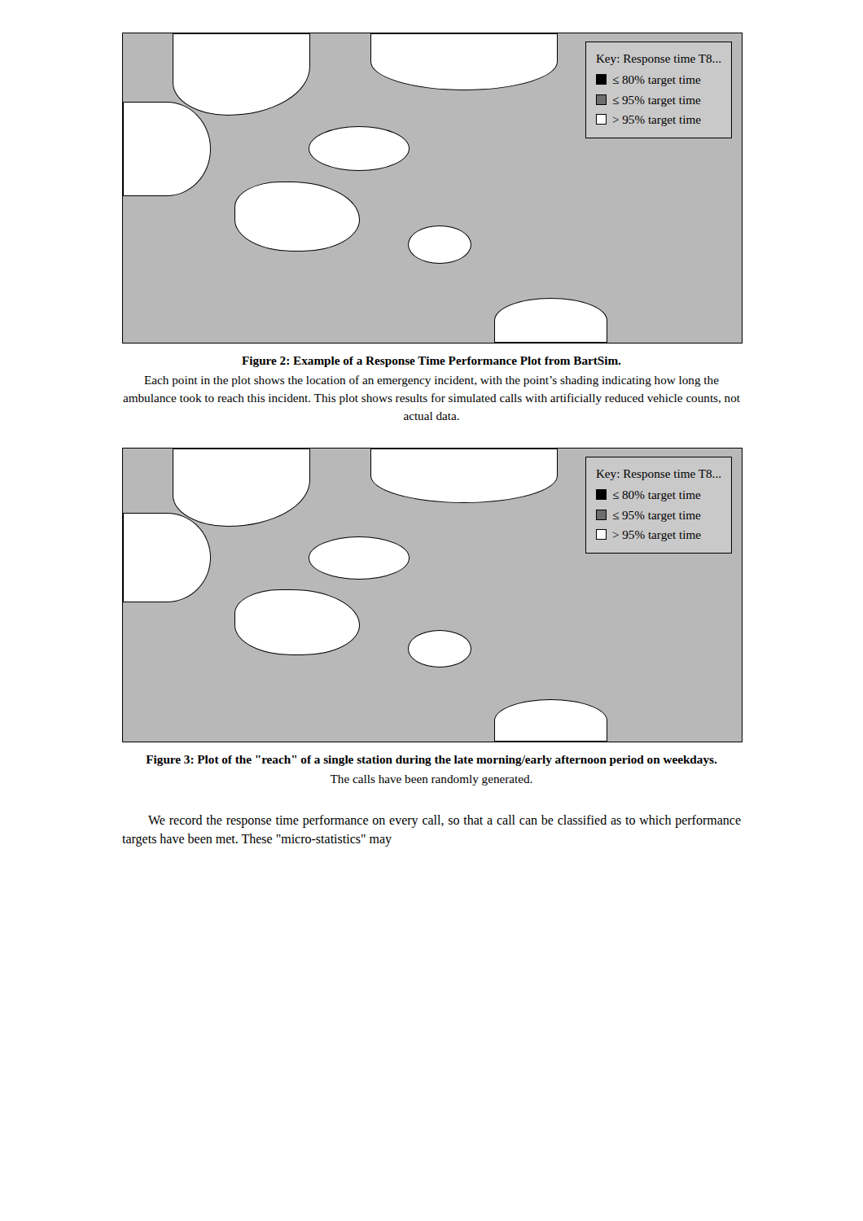Key: Response time T8...
≤ 80% target time
≤ 95% target time
> 95% target time
Figure 2: Example of a Response Time Performance Plot from BartSim. Each point in the plot shows the location of an emergency incident, with the point’s shading indicating how long the ambulance took to reach this incident. This plot shows results for simulated calls with artificially reduced vehicle counts, not actual data.
Key: Response time T8...
≤ 80% target time
≤ 95% target time
> 95% target time
Figure 3: Plot of the "reach" of a single station during the late morning/early afternoon period on weekdays. The calls have been randomly generated.
We record the response time performance on every call, so that a call can be classified as to which performance targets have been met. These "micro-statistics" may